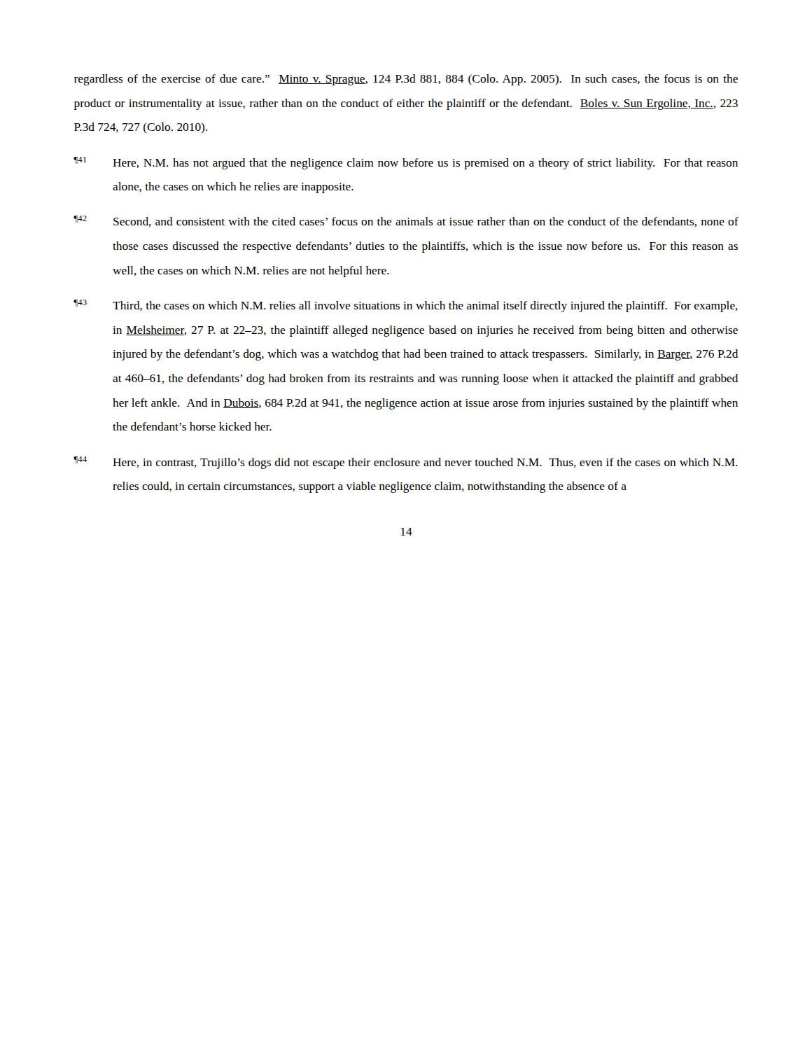regardless of the exercise of due care.” Minto v. Sprague, 124 P.3d 881, 884 (Colo. App. 2005). In such cases, the focus is on the product or instrumentality at issue, rather than on the conduct of either the plaintiff or the defendant. Boles v. Sun Ergoline, Inc., 223 P.3d 724, 727 (Colo. 2010).
¶41 Here, N.M. has not argued that the negligence claim now before us is premised on a theory of strict liability. For that reason alone, the cases on which he relies are inapposite.
¶42 Second, and consistent with the cited cases’ focus on the animals at issue rather than on the conduct of the defendants, none of those cases discussed the respective defendants’ duties to the plaintiffs, which is the issue now before us. For this reason as well, the cases on which N.M. relies are not helpful here.
¶43 Third, the cases on which N.M. relies all involve situations in which the animal itself directly injured the plaintiff. For example, in Melsheimer, 27 P. at 22–23, the plaintiff alleged negligence based on injuries he received from being bitten and otherwise injured by the defendant’s dog, which was a watchdog that had been trained to attack trespassers. Similarly, in Barger, 276 P.2d at 460–61, the defendants’ dog had broken from its restraints and was running loose when it attacked the plaintiff and grabbed her left ankle. And in Dubois, 684 P.2d at 941, the negligence action at issue arose from injuries sustained by the plaintiff when the defendant’s horse kicked her.
¶44 Here, in contrast, Trujillo’s dogs did not escape their enclosure and never touched N.M. Thus, even if the cases on which N.M. relies could, in certain circumstances, support a viable negligence claim, notwithstanding the absence of a
14